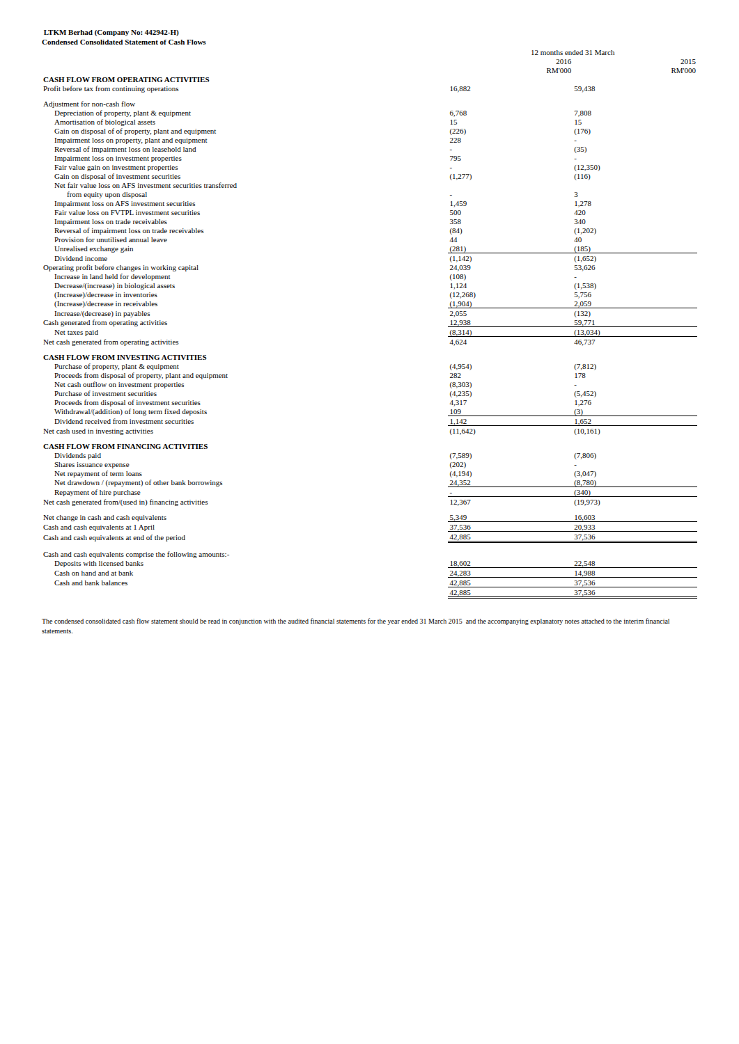LTKM Berhad (Company No: 442942-H)
Condensed Consolidated Statement of Cash Flows
| | 12 months ended 31 March |
| | 2016 | 2015 |
| | RM'000 | RM'000 |
| CASH FLOW FROM OPERATING ACTIVITIES | | |
| Profit before tax from continuing operations | 16,882 | 59,438 |
| Adjustment for non-cash flow | | |
| Depreciation of property, plant & equipment | 6,768 | 7,808 |
| Amortisation of biological assets | 15 | 15 |
| Gain on disposal of of property, plant and equipment | (226) | (176) |
| Impairment loss on property, plant and equipment | 228 | - |
| Reversal of impairment loss on leasehold land | - | (35) |
| Impairment loss on investment properties | 795 | - |
| Fair value gain on investment properties | - | (12,350) |
| Gain on disposal of investment securities | (1,277) | (116) |
| Net fair value loss on AFS investment securities transferred | | |
| from equity upon disposal | - | 3 |
| Impairment loss on AFS investment securities | 1,459 | 1,278 |
| Fair value loss on FVTPL investment securities | 500 | 420 |
| Impairment loss on trade receivables | 358 | 340 |
| Reversal of impairment loss on trade receivables | (84) | (1,202) |
| Provision for unutilised annual leave | 44 | 40 |
| Unrealised exchange gain | (281) | (185) |
| Dividend income | (1,142) | (1,652) |
| Operating profit before changes in working capital | 24,039 | 53,626 |
| Increase in land held for development | (108) | - |
| Decrease/(increase) in biological assets | 1,124 | (1,538) |
| (Increase)/decrease in inventories | (12,268) | 5,756 |
| (Increase)/decrease in receivables | (1,904) | 2,059 |
| Increase/(decrease) in payables | 2,055 | (132) |
| Cash generated from operating activities | 12,938 | 59,771 |
| Net taxes paid | (8,314) | (13,034) |
| Net cash generated from operating activities | 4,624 | 46,737 |
| CASH FLOW FROM INVESTING ACTIVITIES | | |
| Purchase of property, plant & equipment | (4,954) | (7,812) |
| Proceeds from disposal of property, plant and equipment | 282 | 178 |
| Net cash outflow on investment properties | (8,303) | - |
| Purchase of investment securities | (4,235) | (5,452) |
| Proceeds from disposal of investment securities | 4,317 | 1,276 |
| Withdrawal/(addition) of long term fixed deposits | 109 | (3) |
| Dividend received from investment securities | 1,142 | 1,652 |
| Net cash used in investing activities | (11,642) | (10,161) |
| CASH FLOW FROM FINANCING ACTIVITIES | | |
| Dividends paid | (7,589) | (7,806) |
| Shares issuance expense | (202) | - |
| Net repayment of term loans | (4,194) | (3,047) |
| Net drawdown / (repayment) of other bank borrowings | 24,352 | (8,780) |
| Repayment of hire purchase | - | (340) |
| Net cash generated from/(used in) financing activities | 12,367 | (19,973) |
| Net change in cash and cash equivalents | 5,349 | 16,603 |
| Cash and cash equivalents at 1 April | 37,536 | 20,933 |
| Cash and cash equivalents at end of the period | 42,885 | 37,536 |
| Cash and cash equivalents comprise the following amounts:- | | |
| Deposits with licensed banks | 18,602 | 22,548 |
| Cash on hand and at bank | 24,283 | 14,988 |
| Cash and bank balances | 42,885 | 37,536 |
| | 42,885 | 37,536 |
The condensed consolidated cash flow statement should be read in conjunction with the audited financial statements for the year ended 31 March 2015 and the accompanying explanatory notes attached to the interim financial statements.